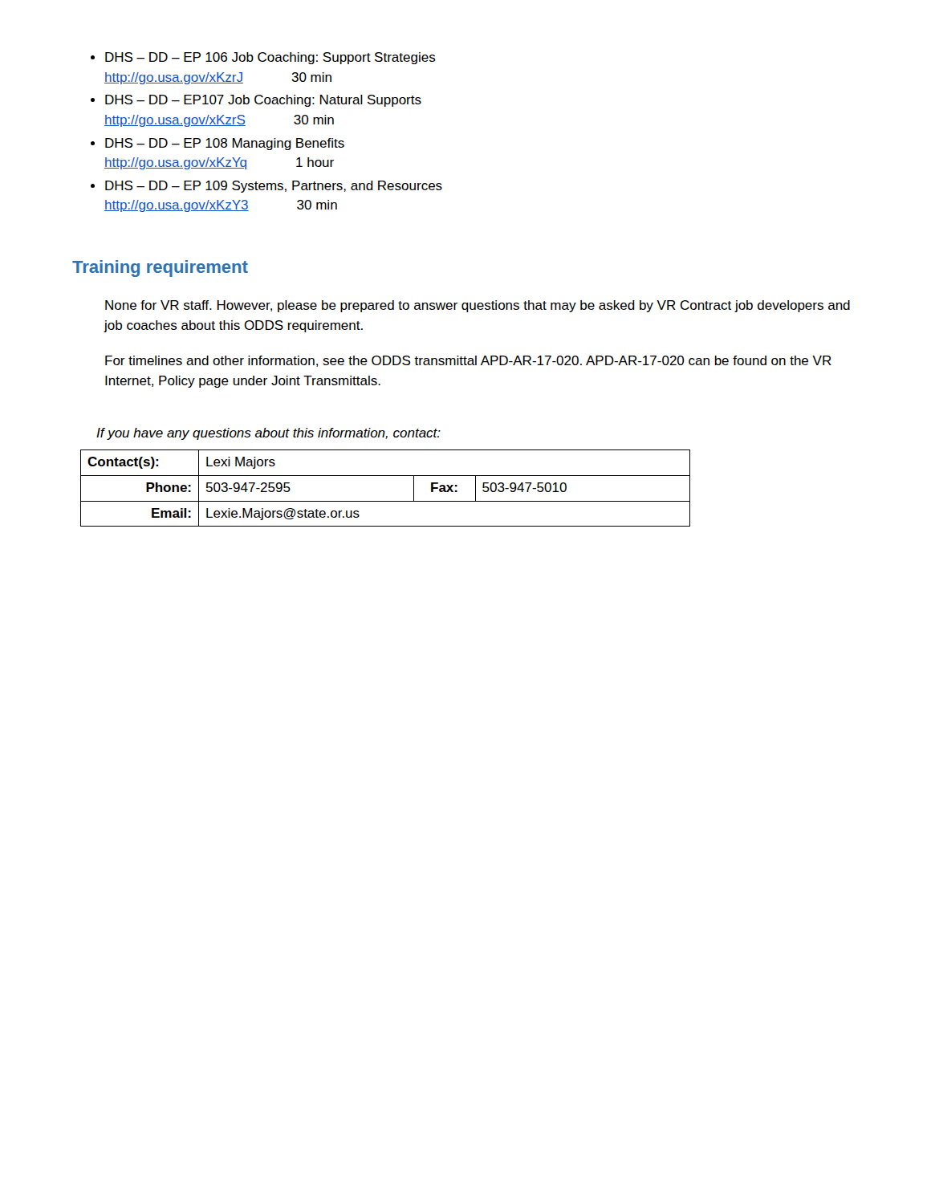DHS – DD – EP 106 Job Coaching: Support Strategies
http://go.usa.gov/xKzrJ 30 min
DHS – DD – EP107 Job Coaching: Natural Supports
http://go.usa.gov/xKzrS 30 min
DHS – DD – EP 108 Managing Benefits
http://go.usa.gov/xKzYq 1 hour
DHS – DD – EP 109 Systems, Partners, and Resources
http://go.usa.gov/xKzY330 min
Training requirement
None for VR staff. However, please be prepared to answer questions that may be asked by VR Contract job developers and job coaches about this ODDS requirement.
For timelines and other information, see the ODDS transmittal APD-AR-17-020. APD-AR-17-020 can be found on the VR Internet, Policy page under Joint Transmittals.
If you have any questions about this information, contact:
| Contact(s): | Lexi Majors |
| Phone: | 503-947-2595 | Fax: | 503-947-5010 |
| Email: | Lexie.Majors@state.or.us |